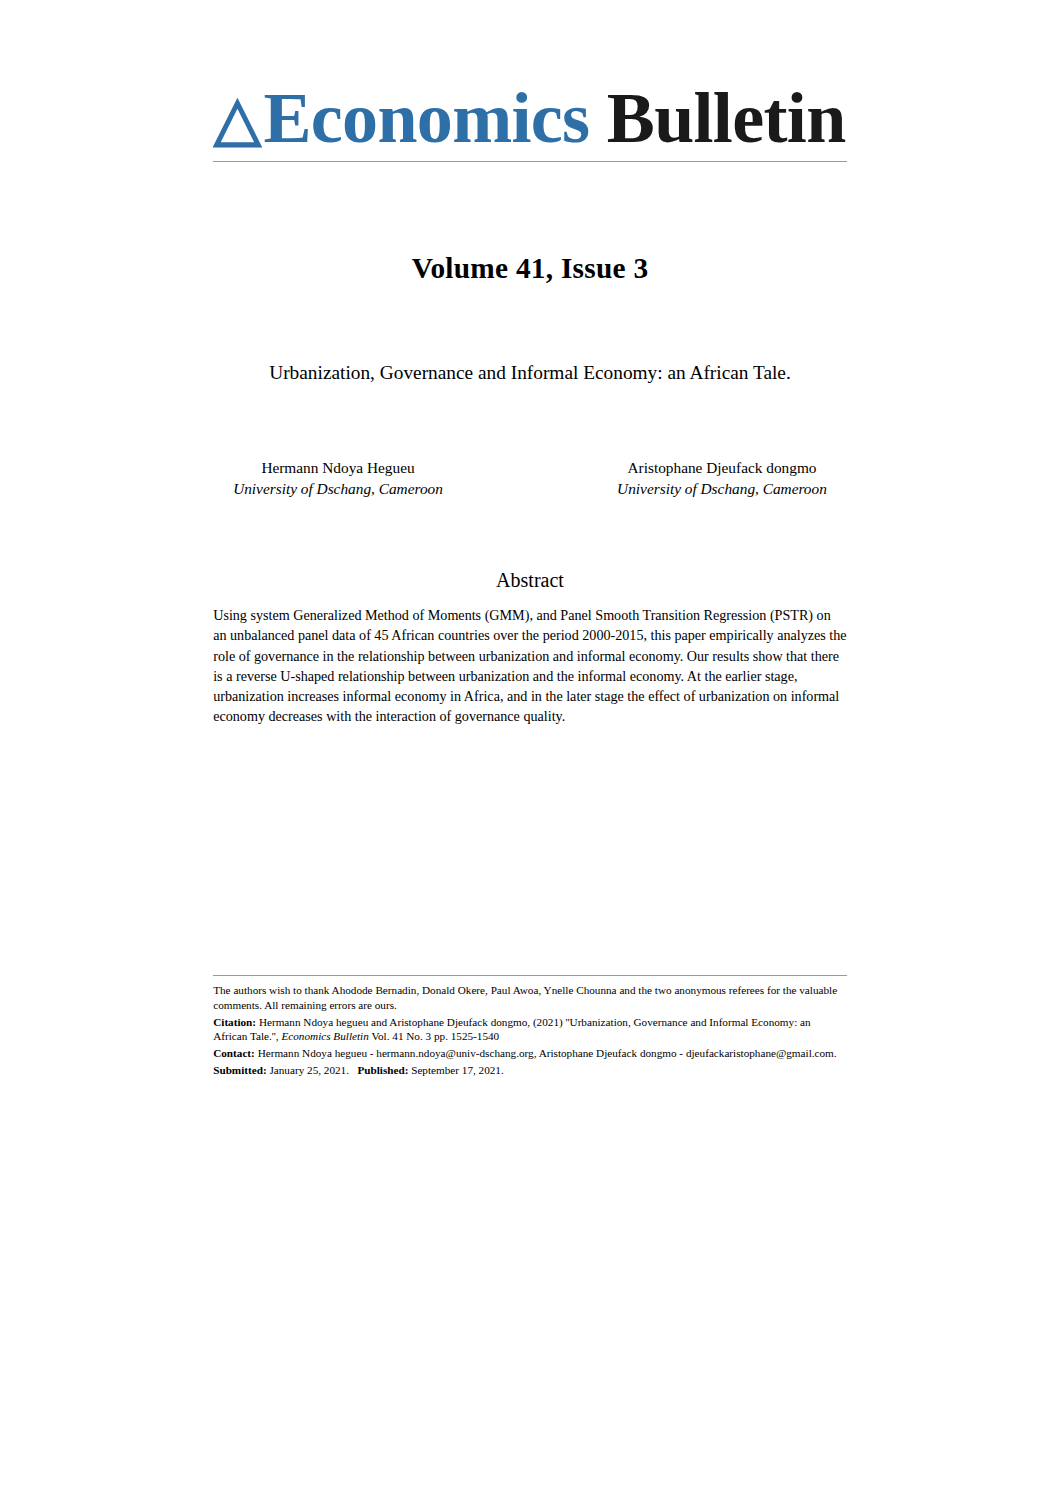△Economics Bulletin
Volume 41, Issue 3
Urbanization, Governance and Informal Economy: an African Tale.
Hermann Ndoya Hegueu
University of Dschang, Cameroon
Aristophane Djeufack dongmo
University of Dschang, Cameroon
Abstract
Using system Generalized Method of Moments (GMM), and Panel Smooth Transition Regression (PSTR) on an unbalanced panel data of 45 African countries over the period 2000-2015, this paper empirically analyzes the role of governance in the relationship between urbanization and informal economy. Our results show that there is a reverse U-shaped relationship between urbanization and the informal economy. At the earlier stage, urbanization increases informal economy in Africa, and in the later stage the effect of urbanization on informal economy decreases with the interaction of governance quality.
The authors wish to thank Ahodode Bernadin, Donald Okere, Paul Awoa, Ynelle Chounna and the two anonymous referees for the valuable comments. All remaining errors are ours.
Citation: Hermann Ndoya hegueu and Aristophane Djeufack dongmo, (2021) ''Urbanization, Governance and Informal Economy: an African Tale.'', Economics Bulletin Vol. 41 No. 3 pp. 1525-1540
Contact: Hermann Ndoya hegueu - hermann.ndoya@univ-dschang.org, Aristophane Djeufack dongmo - djeufackaristophane@gmail.com.
Submitted: January 25, 2021. Published: September 17, 2021.